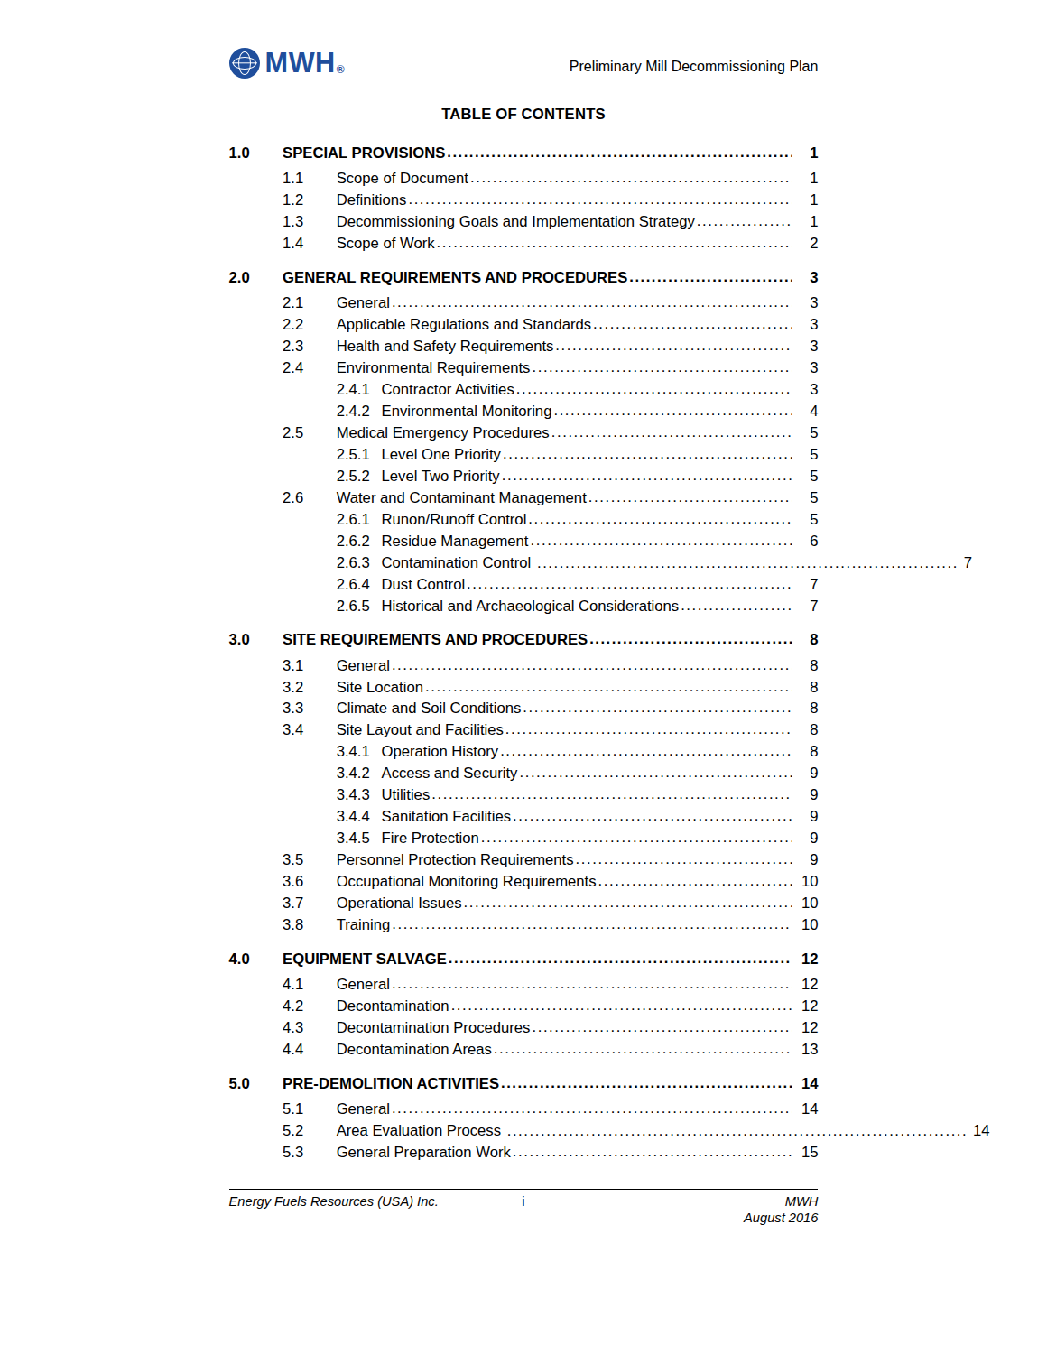MWH®
Preliminary Mill Decommissioning Plan
TABLE OF CONTENTS
1.0 SPECIAL PROVISIONS ................................................................................................. 1
1.1 Scope of Document ........................................................................................... 1
1.2 Definitions ..................................................................................................... 1
1.3 Decommissioning Goals and Implementation Strategy ........................................ 1
1.4 Scope of Work ................................................................................................. 2
2.0 GENERAL REQUIREMENTS AND PROCEDURES ..................................................... 3
2.1 General ......................................................................................................... 3
2.2 Applicable Regulations and Standards ................................................................. 3
2.3 Health and Safety Requirements ......................................................................... 3
2.4 Environmental Requirements .............................................................................. 3
2.4.1 Contractor Activities .............................................................................. 3
2.4.2 Environmental Monitoring ....................................................................... 4
2.5 Medical Emergency Procedures ......................................................................... 5
2.5.1 Level One Priority ................................................................................... 5
2.5.2 Level Two Priority ................................................................................... 5
2.6 Water and Contaminant Management ................................................................. 5
2.6.1 Runon/Runoff Control ............................................................................ 5
2.6.2 Residue Management ........................................................................... 6
2.6.3 Contamination Control </span ........................................................................... 7
2.6.4 Dust Control .......................................................................................... 7
2.6.5 Historical and Archaeological Considerations .......................................... 7
3.0 SITE REQUIREMENTS AND PROCEDURES ............................................................. 8
3.1 General ......................................................................................................... 8
3.2 Site Location .................................................................................................. 8
3.3 Climate and Soil Conditions ............................................................................... 8
3.4 Site Layout and Facilities ................................................................................... 8
3.4.1 Operation History ................................................................................... 8
3.4.2 Access and Security .............................................................................. 9
3.4.3 Utilities ................................................................................................. 9
3.4.4 Sanitation Facilities ................................................................................ 9
3.4.5 Fire Protection ....................................................................................... 9
3.5 Personnel Protection Requirements .................................................................... 9
3.6 Occupational Monitoring Requirements ............................................................ 10
3.7 Operational Issues ............................................................................................ 10
3.8 Training .......................................................................................................... 10
4.0 EQUIPMENT SALVAGE ........................................................................................... 12
4.1 General ......................................................................................................... 12
4.2 Decontamination ............................................................................................ 12
4.3 Decontamination Procedures ........................................................................... 12
4.4 Decontamination Areas .................................................................................... 13
5.0 PRE-DEMOLITION ACTIVITIES .............................................................................. 14
5.1 General ......................................................................................................... 14
5.2 Area Evaluation Process </span .................................................................................. 14
5.3 General Preparation Work ................................................................................ 15
Energy Fuels Resources (USA) Inc.
i
MWH
August 2016